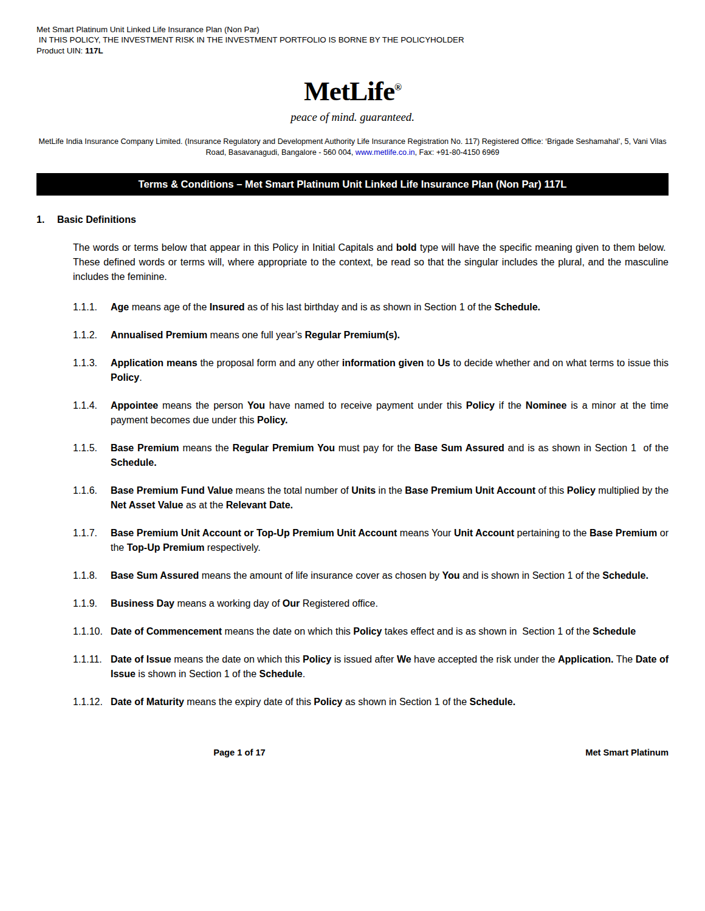Met Smart Platinum Unit Linked Life Insurance Plan (Non Par)
IN THIS POLICY, THE INVESTMENT RISK IN THE INVESTMENT PORTFOLIO IS BORNE BY THE POLICYHOLDER
Product UIN: 117L
MetLife®
peace of mind. guaranteed.
MetLife India Insurance Company Limited. (Insurance Regulatory and Development Authority Life Insurance Registration No. 117) Registered Office: ‘Brigade Seshamahal’, 5, Vani Vilas Road, Basavanagudi, Bangalore - 560 004, www.metlife.co.in, Fax: +91-80-4150 6969
Terms & Conditions – Met Smart Platinum Unit Linked Life Insurance Plan (Non Par) 117L
1. Basic Definitions
The words or terms below that appear in this Policy in Initial Capitals and bold type will have the specific meaning given to them below. These defined words or terms will, where appropriate to the context, be read so that the singular includes the plural, and the masculine includes the feminine.
1.1.1.
Age means age of the Insured as of his last birthday and is as shown in Section 1 of the Schedule.
1.1.2.
Annualised Premium means one full year’s Regular Premium(s).
1.1.3.
Application means the proposal form and any other information given to Us to decide whether and on what terms to issue this Policy.
1.1.4.
Appointee means the person You have named to receive payment under this Policy if the Nominee is a minor at the time payment becomes due under this Policy.
1.1.5.
Base Premium means the Regular Premium You must pay for the Base Sum Assured and is as shown in Section 1 of the Schedule.
1.1.6.
Base Premium Fund Value means the total number of Units in the Base Premium Unit Account of this Policy multiplied by the Net Asset Value as at the Relevant Date.
1.1.7.
Base Premium Unit Account or Top-Up Premium Unit Account means Your Unit Account pertaining to the Base Premium or the Top-Up Premium respectively.
1.1.8.
Base Sum Assured means the amount of life insurance cover as chosen by You and is shown in Section 1 of the Schedule.
1.1.9.
Business Day means a working day of Our Registered office.
1.1.10.
Date of Commencement means the date on which this Policy takes effect and is as shown in Section 1 of the Schedule
1.1.11.
Date of Issue means the date on which this Policy is issued after We have accepted the risk under the Application. The Date of Issue is shown in Section 1 of the Schedule.
1.1.12.
Date of Maturity means the expiry date of this Policy as shown in Section 1 of the Schedule.
Page 1 of 17 Met Smart Platinum